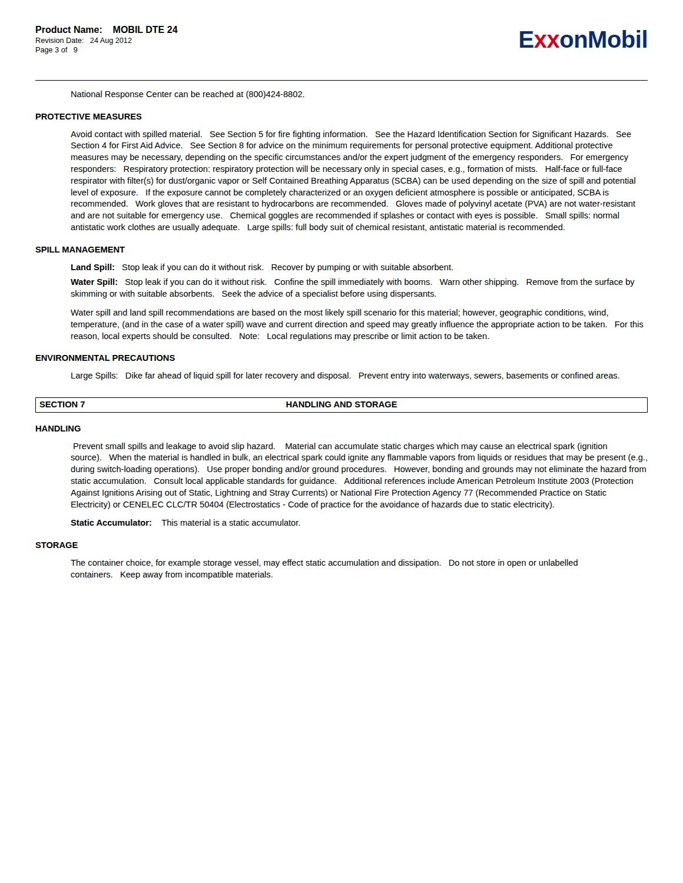ExxonMobil
Product Name: MOBIL DTE 24
Revision Date: 24 Aug 2012
Page 3 of 9
National Response Center can be reached at (800)424-8802.
PROTECTIVE MEASURES
Avoid contact with spilled material. See Section 5 for fire fighting information. See the Hazard Identification Section for Significant Hazards. See Section 4 for First Aid Advice. See Section 8 for advice on the minimum requirements for personal protective equipment. Additional protective measures may be necessary, depending on the specific circumstances and/or the expert judgment of the emergency responders. For emergency responders: Respiratory protection: respiratory protection will be necessary only in special cases, e.g., formation of mists. Half-face or full-face respirator with filter(s) for dust/organic vapor or Self Contained Breathing Apparatus (SCBA) can be used depending on the size of spill and potential level of exposure. If the exposure cannot be completely characterized or an oxygen deficient atmosphere is possible or anticipated, SCBA is recommended. Work gloves that are resistant to hydrocarbons are recommended. Gloves made of polyvinyl acetate (PVA) are not water-resistant and are not suitable for emergency use. Chemical goggles are recommended if splashes or contact with eyes is possible. Small spills: normal antistatic work clothes are usually adequate. Large spills: full body suit of chemical resistant, antistatic material is recommended.
SPILL MANAGEMENT
Land Spill: Stop leak if you can do it without risk. Recover by pumping or with suitable absorbent.
Water Spill: Stop leak if you can do it without risk. Confine the spill immediately with booms. Warn other shipping. Remove from the surface by skimming or with suitable absorbents. Seek the advice of a specialist before using dispersants.
Water spill and land spill recommendations are based on the most likely spill scenario for this material; however, geographic conditions, wind, temperature, (and in the case of a water spill) wave and current direction and speed may greatly influence the appropriate action to be taken. For this reason, local experts should be consulted. Note: Local regulations may prescribe or limit action to be taken.
ENVIRONMENTAL PRECAUTIONS
Large Spills: Dike far ahead of liquid spill for later recovery and disposal. Prevent entry into waterways, sewers, basements or confined areas.
SECTION 7 HANDLING AND STORAGE
HANDLING
Prevent small spills and leakage to avoid slip hazard. Material can accumulate static charges which may cause an electrical spark (ignition source). When the material is handled in bulk, an electrical spark could ignite any flammable vapors from liquids or residues that may be present (e.g., during switch-loading operations). Use proper bonding and/or ground procedures. However, bonding and grounds may not eliminate the hazard from static accumulation. Consult local applicable standards for guidance. Additional references include American Petroleum Institute 2003 (Protection Against Ignitions Arising out of Static, Lightning and Stray Currents) or National Fire Protection Agency 77 (Recommended Practice on Static Electricity) or CENELEC CLC/TR 50404 (Electrostatics - Code of practice for the avoidance of hazards due to static electricity).
Static Accumulator: This material is a static accumulator.
STORAGE
The container choice, for example storage vessel, may effect static accumulation and dissipation. Do not store in open or unlabelled containers. Keep away from incompatible materials.